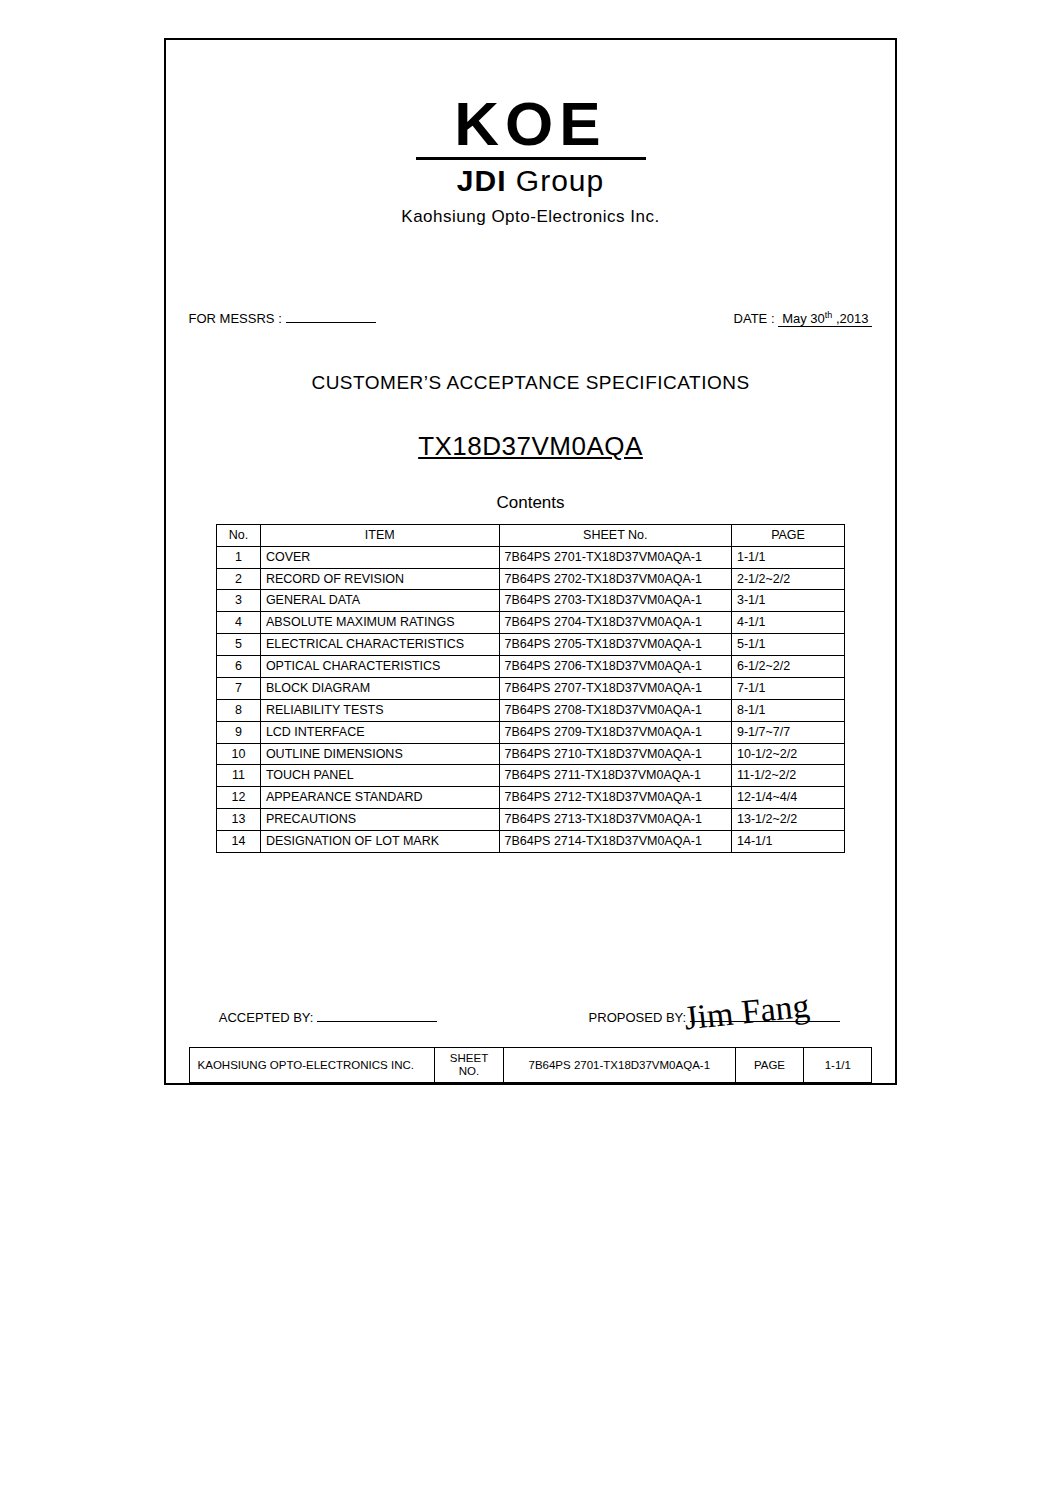KOE
JDI Group
Kaohsiung Opto-Electronics Inc.
FOR MESSRS :
DATE : May 30th ,2013
CUSTOMER’S ACCEPTANCE SPECIFICATIONS
TX18D37VM0AQA
Contents
| No. | ITEM | SHEET No. | PAGE |
| --- | --- | --- | --- |
| 1 | COVER | 7B64PS 2701-TX18D37VM0AQA-1 | 1-1/1 |
| 2 | RECORD OF REVISION | 7B64PS 2702-TX18D37VM0AQA-1 | 2-1/2~2/2 |
| 3 | GENERAL DATA | 7B64PS 2703-TX18D37VM0AQA-1 | 3-1/1 |
| 4 | ABSOLUTE MAXIMUM RATINGS | 7B64PS 2704-TX18D37VM0AQA-1 | 4-1/1 |
| 5 | ELECTRICAL CHARACTERISTICS | 7B64PS 2705-TX18D37VM0AQA-1 | 5-1/1 |
| 6 | OPTICAL CHARACTERISTICS | 7B64PS 2706-TX18D37VM0AQA-1 | 6-1/2~2/2 |
| 7 | BLOCK DIAGRAM | 7B64PS 2707-TX18D37VM0AQA-1 | 7-1/1 |
| 8 | RELIABILITY TESTS | 7B64PS 2708-TX18D37VM0AQA-1 | 8-1/1 |
| 9 | LCD INTERFACE | 7B64PS 2709-TX18D37VM0AQA-1 | 9-1/7~7/7 |
| 10 | OUTLINE DIMENSIONS | 7B64PS 2710-TX18D37VM0AQA-1 | 10-1/2~2/2 |
| 11 | TOUCH PANEL | 7B64PS 2711-TX18D37VM0AQA-1 | 11-1/2~2/2 |
| 12 | APPEARANCE STANDARD | 7B64PS 2712-TX18D37VM0AQA-1 | 12-1/4~4/4 |
| 13 | PRECAUTIONS | 7B64PS 2713-TX18D37VM0AQA-1 | 13-1/2~2/2 |
| 14 | DESIGNATION OF LOT MARK | 7B64PS 2714-TX18D37VM0AQA-1 | 14-1/1 |
ACCEPTED BY:
PROPOSED BY: Jim Fang
| KAOHSIUNG OPTO-ELECTRONICS INC. | SHEET NO. | 7B64PS 2701-TX18D37VM0AQA-1 | PAGE | 1-1/1 |